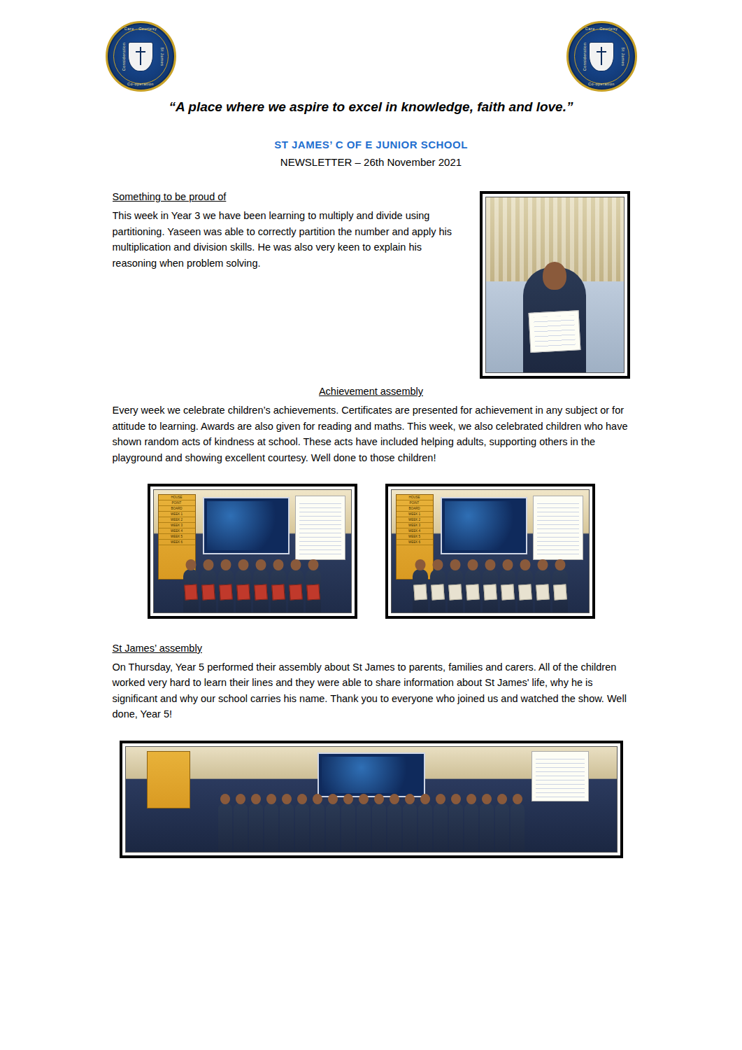Care · Courtesy Co-operation Consideration St James
Care · Courtesy Co-operation Consideration St James
“A place where we aspire to excel in knowledge, faith and love.”
ST JAMES’ C OF E JUNIOR SCHOOL
NEWSLETTER – 26th November 2021
Something to be proud of
This week in Year 3 we have been learning to multiply and divide using partitioning. Yaseen was able to correctly partition the number and apply his multiplication and division skills. He was also very keen to explain his reasoning when problem solving.
Achievement assembly
Every week we celebrate children’s achievements. Certificates are presented for achievement in any subject or for attitude to learning. Awards are also given for reading and maths. This week, we also celebrated children who have shown random acts of kindness at school. These acts have included helping adults, supporting others in the playground and showing excellent courtesy. Well done to those children!
HOUSE POINT BOARD WEEK 1 WEEK 2 WEEK 3 WEEK 4 WEEK 5 WEEK 6
HOUSE POINT BOARD WEEK 1 WEEK 2 WEEK 3 WEEK 4 WEEK 5 WEEK 6
St James’ assembly
On Thursday, Year 5 performed their assembly about St James to parents, families and carers. All of the children worked very hard to learn their lines and they were able to share information about St James' life, why he is significant and why our school carries his name. Thank you to everyone who joined us and watched the show. Well done, Year 5!